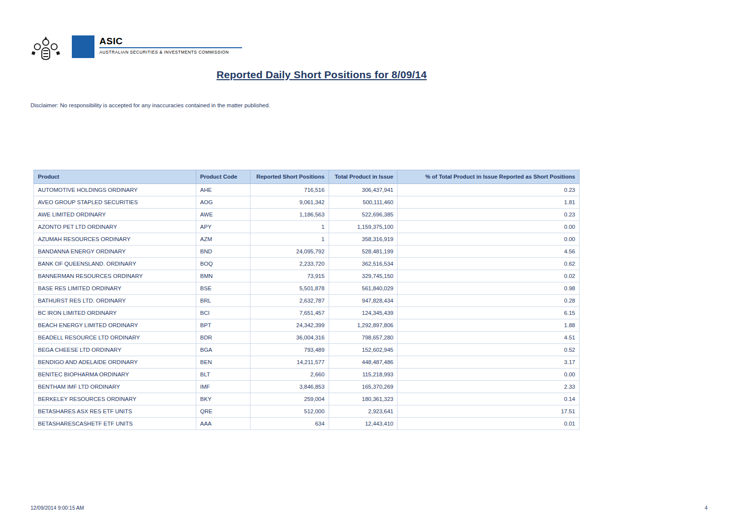ASIC
Australian Securities & Investments Commission
Reported Daily Short Positions for 8/09/14
Disclaimer: No responsibility is accepted for any inaccuracies contained in the matter published.
| Product | Product Code | Reported Short Positions | Total Product in Issue | % of Total Product in Issue Reported as Short Positions |
| --- | --- | --- | --- | --- |
| AUTOMOTIVE HOLDINGS ORDINARY | AHE | 716,516 | 306,437,941 | 0.23 |
| AVEO GROUP STAPLED SECURITIES | AOG | 9,061,342 | 500,111,460 | 1.81 |
| AWE LIMITED ORDINARY | AWE | 1,186,563 | 522,696,385 | 0.23 |
| AZONTO PET LTD ORDINARY | APY | 1 | 1,159,375,100 | 0.00 |
| AZUMAH RESOURCES ORDINARY | AZM | 1 | 358,316,919 | 0.00 |
| BANDANNA ENERGY ORDINARY | BND | 24,095,792 | 528,481,199 | 4.56 |
| BANK OF QUEENSLAND. ORDINARY | BOQ | 2,233,720 | 362,516,534 | 0.62 |
| BANNERMAN RESOURCES ORDINARY | BMN | 73,915 | 329,745,150 | 0.02 |
| BASE RES LIMITED ORDINARY | BSE | 5,501,878 | 561,840,029 | 0.98 |
| BATHURST RES LTD. ORDINARY | BRL | 2,632,787 | 947,828,434 | 0.28 |
| BC IRON LIMITED ORDINARY | BCI | 7,651,457 | 124,345,439 | 6.15 |
| BEACH ENERGY LIMITED ORDINARY | BPT | 24,342,399 | 1,292,897,806 | 1.88 |
| BEADELL RESOURCE LTD ORDINARY | BDR | 36,004,316 | 798,657,280 | 4.51 |
| BEGA CHEESE LTD ORDINARY | BGA | 793,489 | 152,602,945 | 0.52 |
| BENDIGO AND ADELAIDE ORDINARY | BEN | 14,211,577 | 448,487,486 | 3.17 |
| BENITEC BIOPHARMA ORDINARY | BLT | 2,660 | 115,218,993 | 0.00 |
| BENTHAM IMF LTD ORDINARY | IMF | 3,846,853 | 165,370,269 | 2.33 |
| BERKELEY RESOURCES ORDINARY | BKY | 259,004 | 180,361,323 | 0.14 |
| BETASHARES ASX RES ETF UNITS | QRE | 512,000 | 2,923,641 | 17.51 |
| BETASHARESCASHETF ETF UNITS | AAA | 634 | 12,443,410 | 0.01 |
12/09/2014 9:00:15 AM
4